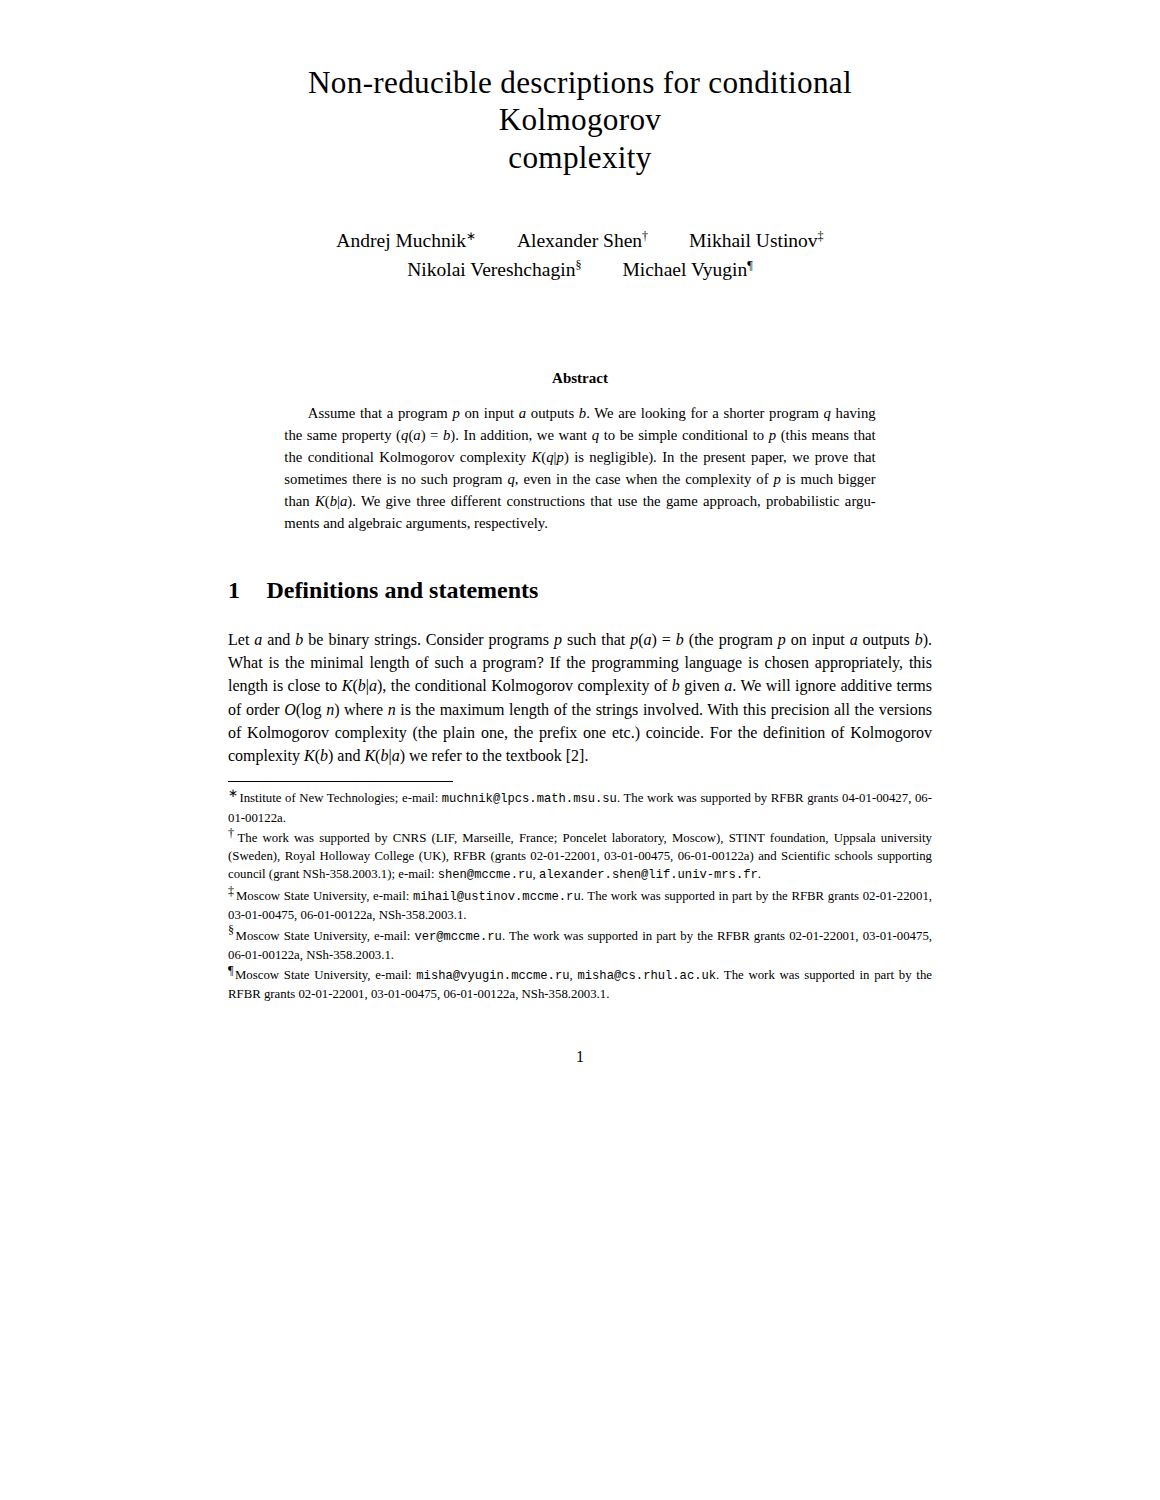Non-reducible descriptions for conditional Kolmogorov
complexity
Andrej Muchnik∗ Alexander Shen† Mikhail Ustinov‡ Nikolai Vereshchagin§ Michael Vyugin¶
Abstract
Assume that a program p on input a outputs b. We are looking for a shorter program q having the same property (q(a) = b). In addition, we want q to be simple conditional to p (this means that the conditional Kolmogorov complexity K(q|p) is negligible). In the present paper, we prove that sometimes there is no such program q, even in the case when the complexity of p is much bigger than K(b|a). We give three different constructions that use the game approach, probabilistic arguments and algebraic arguments, respectively.
1 Definitions and statements
Let a and b be binary strings. Consider programs p such that p(a) = b (the program p on input a outputs b). What is the minimal length of such a program? If the programming language is chosen appropriately, this length is close to K(b|a), the conditional Kolmogorov complexity of b given a. We will ignore additive terms of order O(log n) where n is the maximum length of the strings involved. With this precision all the versions of Kolmogorov complexity (the plain one, the prefix one etc.) coincide. For the definition of Kolmogorov complexity K(b) and K(b|a) we refer to the textbook [2].
∗Institute of New Technologies; e-mail: muchnik@lpcs.math.msu.su. The work was supported by RFBR grants 04-01-00427, 06-01-00122a.
†The work was supported by CNRS (LIF, Marseille, France; Poncelet laboratory, Moscow), STINT foundation, Uppsala university (Sweden), Royal Holloway College (UK), RFBR (grants 02-01-22001, 03-01-00475, 06-01-00122a) and Scientific schools supporting council (grant NSh-358.2003.1); e-mail: shen@mccme.ru, alexander.shen@lif.univ-mrs.fr.
‡Moscow State University, e-mail: mihail@ustinov.mccme.ru. The work was supported in part by the RFBR grants 02-01-22001, 03-01-00475, 06-01-00122a, NSh-358.2003.1.
§Moscow State University, e-mail: ver@mccme.ru. The work was supported in part by the RFBR grants 02-01-22001, 03-01-00475, 06-01-00122a, NSh-358.2003.1.
¶Moscow State University, e-mail: misha@vyugin.mccme.ru, misha@cs.rhul.ac.uk. The work was supported in part by the RFBR grants 02-01-22001, 03-01-00475, 06-01-00122a, NSh-358.2003.1.
1